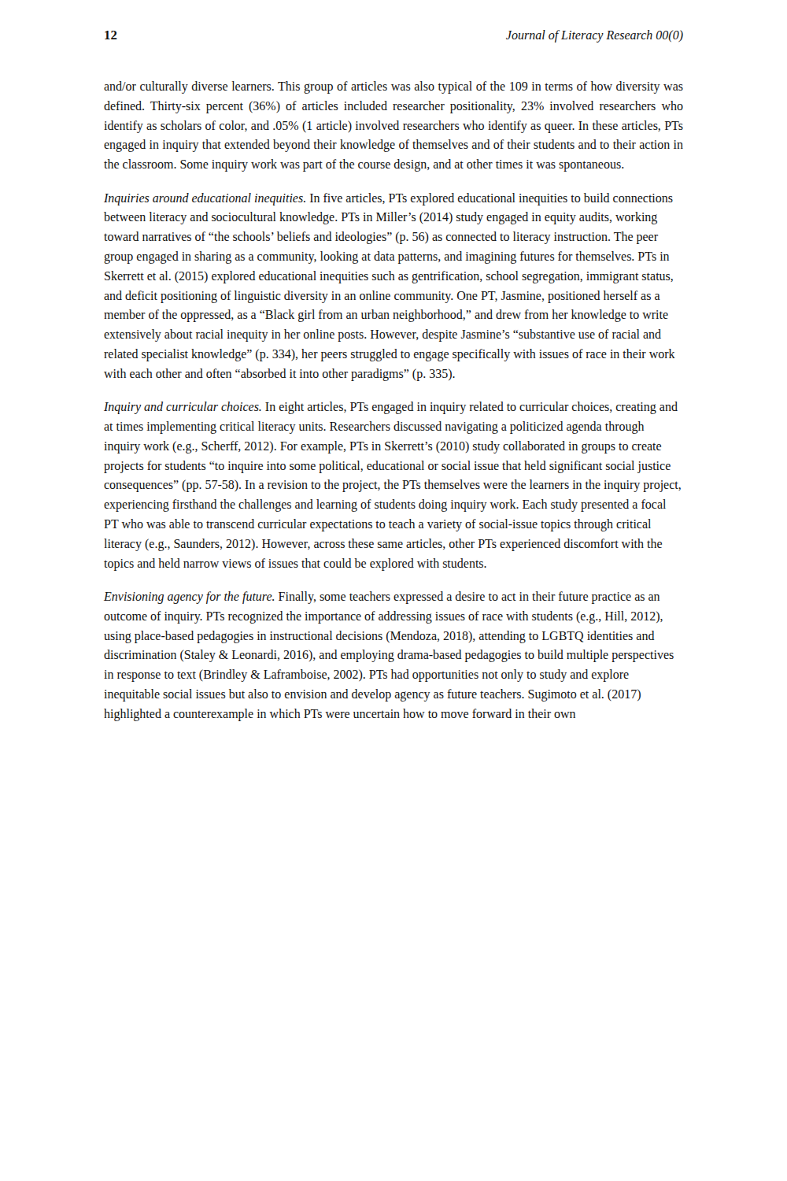12 Journal of Literacy Research 00(0)
and/or culturally diverse learners. This group of articles was also typical of the 109 in terms of how diversity was defined. Thirty-six percent (36%) of articles included researcher positionality, 23% involved researchers who identify as scholars of color, and .05% (1 article) involved researchers who identify as queer. In these articles, PTs engaged in inquiry that extended beyond their knowledge of themselves and of their students and to their action in the classroom. Some inquiry work was part of the course design, and at other times it was spontaneous.
Inquiries around educational inequities.
In five articles, PTs explored educational inequities to build connections between literacy and sociocultural knowledge. PTs in Miller’s (2014) study engaged in equity audits, working toward narratives of “the schools’ beliefs and ideologies” (p. 56) as connected to literacy instruction. The peer group engaged in sharing as a community, looking at data patterns, and imagining futures for themselves. PTs in Skerrett et al. (2015) explored educational inequities such as gentrification, school segregation, immigrant status, and deficit positioning of linguistic diversity in an online community. One PT, Jasmine, positioned herself as a member of the oppressed, as a “Black girl from an urban neighborhood,” and drew from her knowledge to write extensively about racial inequity in her online posts. However, despite Jasmine’s “substantive use of racial and related specialist knowledge” (p. 334), her peers struggled to engage specifically with issues of race in their work with each other and often “absorbed it into other paradigms” (p. 335).
Inquiry and curricular choices.
In eight articles, PTs engaged in inquiry related to curricular choices, creating and at times implementing critical literacy units. Researchers discussed navigating a politicized agenda through inquiry work (e.g., Scherff, 2012). For example, PTs in Skerrett’s (2010) study collaborated in groups to create projects for students “to inquire into some political, educational or social issue that held significant social justice consequences” (pp. 57-58). In a revision to the project, the PTs themselves were the learners in the inquiry project, experiencing firsthand the challenges and learning of students doing inquiry work. Each study presented a focal PT who was able to transcend curricular expectations to teach a variety of social-issue topics through critical literacy (e.g., Saunders, 2012). However, across these same articles, other PTs experienced discomfort with the topics and held narrow views of issues that could be explored with students.
Envisioning agency for the future.
Finally, some teachers expressed a desire to act in their future practice as an outcome of inquiry. PTs recognized the importance of addressing issues of race with students (e.g., Hill, 2012), using place-based pedagogies in instructional decisions (Mendoza, 2018), attending to LGBTQ identities and discrimination (Staley & Leonardi, 2016), and employing drama-based pedagogies to build multiple perspectives in response to text (Brindley & Laframboise, 2002). PTs had opportunities not only to study and explore inequitable social issues but also to envision and develop agency as future teachers. Sugimoto et al. (2017) highlighted a counterexample in which PTs were uncertain how to move forward in their own